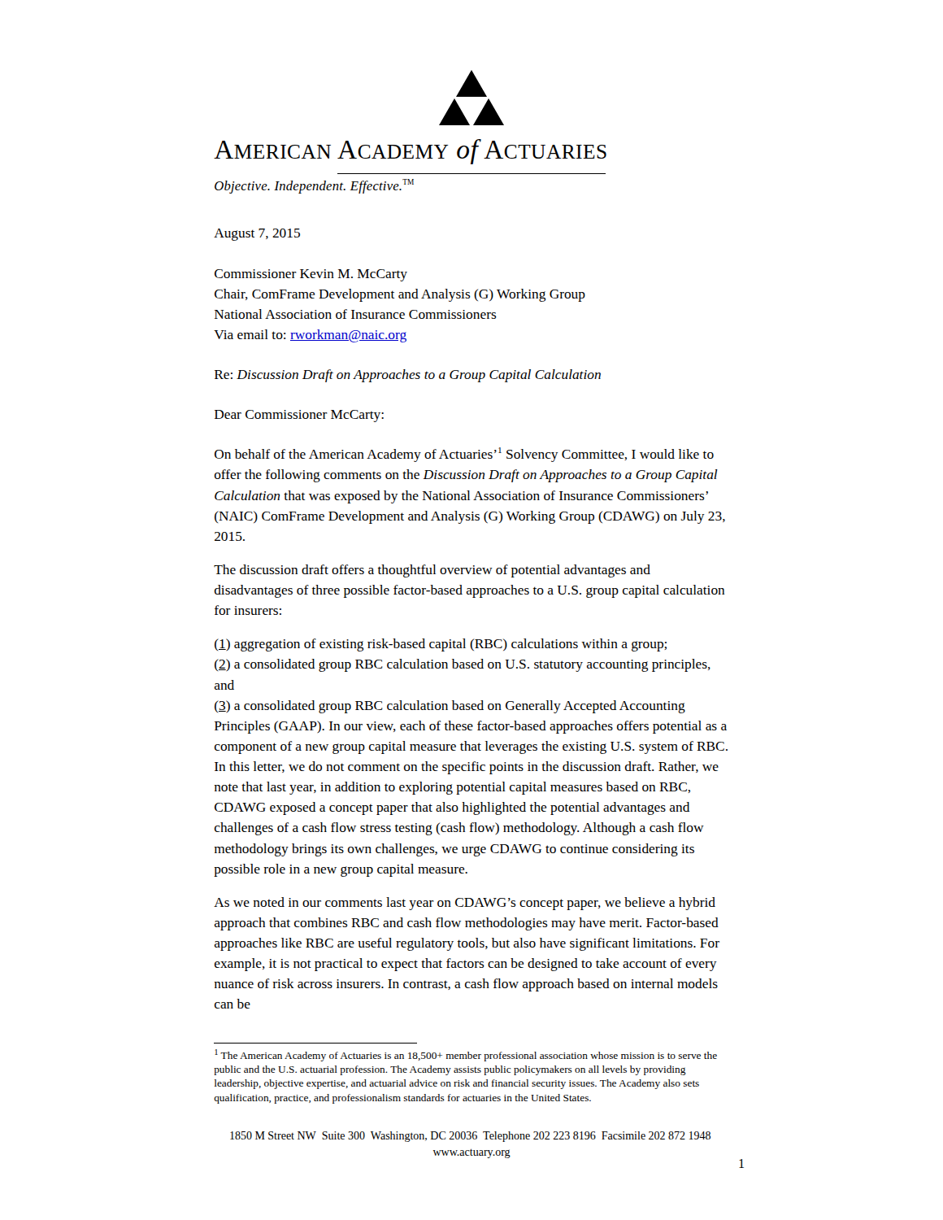AMERICAN ACADEMY of ACTUARIES
Objective. Independent. Effective.TM
August 7, 2015
Commissioner Kevin M. McCarty
Chair, ComFrame Development and Analysis (G) Working Group
National Association of Insurance Commissioners
Via email to: rworkman@naic.org
Re: Discussion Draft on Approaches to a Group Capital Calculation
Dear Commissioner McCarty:
On behalf of the American Academy of Actuaries’1 Solvency Committee, I would like to offer the following comments on the Discussion Draft on Approaches to a Group Capital Calculation that was exposed by the National Association of Insurance Commissioners’ (NAIC) ComFrame Development and Analysis (G) Working Group (CDAWG) on July 23, 2015.
The discussion draft offers a thoughtful overview of potential advantages and disadvantages of three possible factor-based approaches to a U.S. group capital calculation for insurers:
(1) aggregation of existing risk-based capital (RBC) calculations within a group;
(2) a consolidated group RBC calculation based on U.S. statutory accounting principles, and
(3) a consolidated group RBC calculation based on Generally Accepted Accounting Principles (GAAP). In our view, each of these factor-based approaches offers potential as a component of a new group capital measure that leverages the existing U.S. system of RBC.
In this letter, we do not comment on the specific points in the discussion draft. Rather, we note that last year, in addition to exploring potential capital measures based on RBC, CDAWG exposed a concept paper that also highlighted the potential advantages and challenges of a cash flow stress testing (cash flow) methodology. Although a cash flow methodology brings its own challenges, we urge CDAWG to continue considering its possible role in a new group capital measure.
As we noted in our comments last year on CDAWG’s concept paper, we believe a hybrid approach that combines RBC and cash flow methodologies may have merit. Factor-based approaches like RBC are useful regulatory tools, but also have significant limitations. For example, it is not practical to expect that factors can be designed to take account of every nuance of risk across insurers. In contrast, a cash flow approach based on internal models can be
1 The American Academy of Actuaries is an 18,500+ member professional association whose mission is to serve the public and the U.S. actuarial profession. The Academy assists public policymakers on all levels by providing leadership, objective expertise, and actuarial advice on risk and financial security issues. The Academy also sets qualification, practice, and professionalism standards for actuaries in the United States.
1850 M Street NW Suite 300 Washington, DC 20036 Telephone 202 223 8196 Facsimile 202 872 1948 www.actuary.org
1